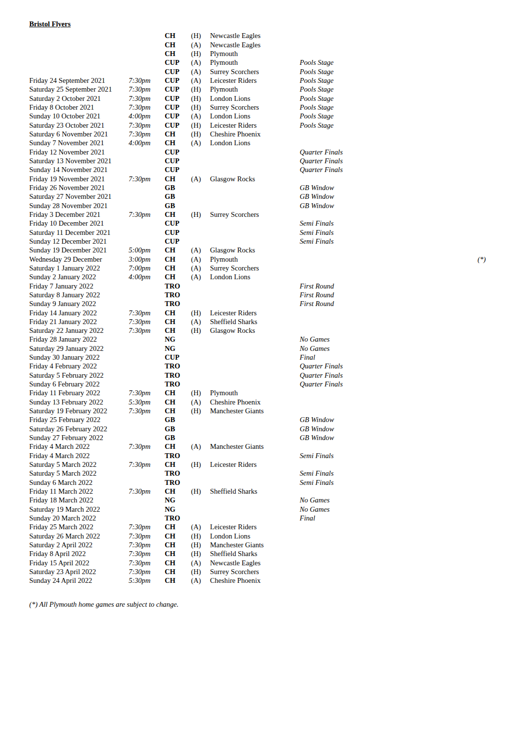Bristol Flyers
| | | CH | (H) | Newcastle Eagles | | |
| | | CH | (A) | Newcastle Eagles | | |
| | | CH | (H) | Plymouth | | |
| | | CUP | (A) | Plymouth | Pools Stage | |
| | | CUP | (A) | Surrey Scorchers | Pools Stage | |
| Friday 24 September 2021 | 7:30pm | CUP | (A) | Leicester Riders | Pools Stage | |
| Saturday 25 September 2021 | 7:30pm | CUP | (H) | Plymouth | Pools Stage | |
| Saturday 2 October 2021 | 7:30pm | CUP | (H) | London Lions | Pools Stage | |
| Friday 8 October 2021 | 7:30pm | CUP | (H) | Surrey Scorchers | Pools Stage | |
| Sunday 10 October 2021 | 4:00pm | CUP | (A) | London Lions | Pools Stage | |
| Saturday 23 October 2021 | 7:30pm | CUP | (H) | Leicester Riders | Pools Stage | |
| Saturday 6 November 2021 | 7:30pm | CH | (H) | Cheshire Phoenix | | |
| Sunday 7 November 2021 | 4:00pm | CH | (A) | London Lions | | |
| Friday 12 November 2021 | | CUP | | | Quarter Finals | |
| Saturday 13 November 2021 | | CUP | | | Quarter Finals | |
| Sunday 14 November 2021 | | CUP | | | Quarter Finals | |
| Friday 19 November 2021 | 7:30pm | CH | (A) | Glasgow Rocks | | |
| Friday 26 November 2021 | | GB | | | GB Window | |
| Saturday 27 November 2021 | | GB | | | GB Window | |
| Sunday 28 November 2021 | | GB | | | GB Window | |
| Friday 3 December 2021 | 7:30pm | CH | (H) | Surrey Scorchers | | |
| Friday 10 December 2021 | | CUP | | | Semi Finals | |
| Saturday 11 December 2021 | | CUP | | | Semi Finals | |
| Sunday 12 December 2021 | | CUP | | | Semi Finals | |
| Sunday 19 December 2021 | 5:00pm | CH | (A) | Glasgow Rocks | | |
| Wednesday 29 December | 3:00pm | CH | (A) | Plymouth | | (*) |
| Saturday 1 January 2022 | 7:00pm | CH | (A) | Surrey Scorchers | | |
| Sunday 2 January 2022 | 4:00pm | CH | (A) | London Lions | | |
| Friday 7 January 2022 | | TRO | | | First Round | |
| Saturday 8 January 2022 | | TRO | | | First Round | |
| Sunday 9 January 2022 | | TRO | | | First Round | |
| Friday 14 January 2022 | 7:30pm | CH | (H) | Leicester Riders | | |
| Friday 21 January 2022 | 7:30pm | CH | (A) | Sheffield Sharks | | |
| Saturday 22 January 2022 | 7:30pm | CH | (H) | Glasgow Rocks | | |
| Friday 28 January 2022 | | NG | | | No Games | |
| Saturday 29 January 2022 | | NG | | | No Games | |
| Sunday 30 January 2022 | | CUP | | | Final | |
| Friday 4 February 2022 | | TRO | | | Quarter Finals | |
| Saturday 5 February 2022 | | TRO | | | Quarter Finals | |
| Sunday 6 February 2022 | | TRO | | | Quarter Finals | |
| Friday 11 February 2022 | 7:30pm | CH | (H) | Plymouth | | |
| Sunday 13 February 2022 | 5:30pm | CH | (A) | Cheshire Phoenix | | |
| Saturday 19 February 2022 | 7:30pm | CH | (H) | Manchester Giants | | |
| Friday 25 February 2022 | | GB | | | GB Window | |
| Saturday 26 February 2022 | | GB | | | GB Window | |
| Sunday 27 February 2022 | | GB | | | GB Window | |
| Friday 4 March 2022 | 7:30pm | CH | (A) | Manchester Giants | | |
| Friday 4 March 2022 | | TRO | | | Semi Finals | |
| Saturday 5 March 2022 | 7:30pm | CH | (H) | Leicester Riders | | |
| Saturday 5 March 2022 | | TRO | | | Semi Finals | |
| Sunday 6 March 2022 | | TRO | | | Semi Finals | |
| Friday 11 March 2022 | 7:30pm | CH | (H) | Sheffield Sharks | | |
| Friday 18 March 2022 | | NG | | | No Games | |
| Saturday 19 March 2022 | | NG | | | No Games | |
| Sunday 20 March 2022 | | TRO | | | Final | |
| Friday 25 March 2022 | 7:30pm | CH | (A) | Leicester Riders | | |
| Saturday 26 March 2022 | 7:30pm | CH | (H) | London Lions | | |
| Saturday 2 April 2022 | 7:30pm | CH | (H) | Manchester Giants | | |
| Friday 8 April 2022 | 7:30pm | CH | (H) | Sheffield Sharks | | |
| Friday 15 April 2022 | 7:30pm | CH | (A) | Newcastle Eagles | | |
| Saturday 23 April 2022 | 7:30pm | CH | (H) | Surrey Scorchers | | |
| Sunday 24 April 2022 | 5:30pm | CH | (A) | Cheshire Phoenix | | |
(*) All Plymouth home games are subject to change.